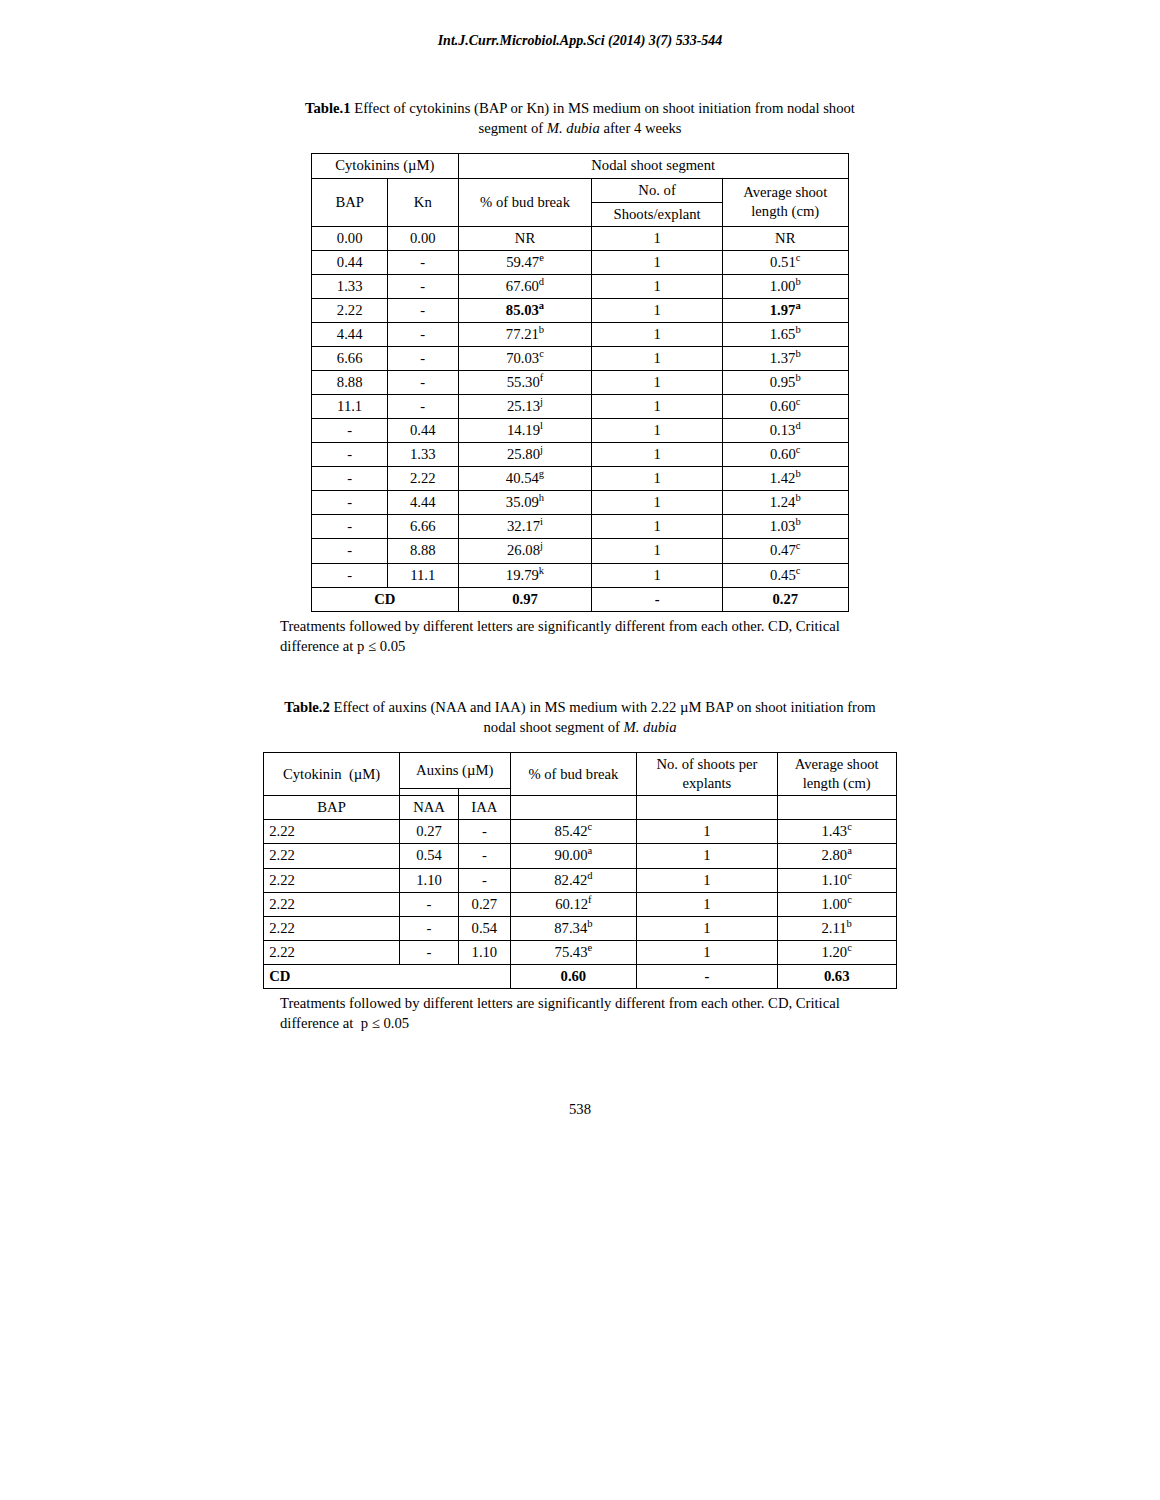Int.J.Curr.Microbiol.App.Sci (2014) 3(7) 533-544
Table.1 Effect of cytokinins (BAP or Kn) in MS medium on shoot initiation from nodal shoot segment of M. dubia after 4 weeks
| Cytokinins (µM) | Nodal shoot segment |
| --- | --- |
| BAP | Kn | % of bud break | No. of | Average shoot length (cm) |
| Shoots/explant |
| 0.00 | 0.00 | NR | 1 | NR |
| 0.44 | - | 59.47 e | 1 | 0.51 c |
| 1.33 | - | 67.60 d | 1 | 1.00 b |
| 2.22 | - | 85.03 a | 1 | 1.97 a |
| 4.44 | - | 77.21 b | 1 | 1.65 b |
| 6.66 | - | 70.03 c | 1 | 1.37 b |
| 8.88 | - | 55.30 f | 1 | 0.95 b |
| 11.1 | - | 25.13 j | 1 | 0.60 c |
| - | 0.44 | 14.19 l | 1 | 0.13 d |
| - | 1.33 | 25.80 j | 1 | 0.60 c |
| - | 2.22 | 40.54 g | 1 | 1.42 b |
| - | 4.44 | 35.09 h | 1 | 1.24 b |
| - | 6.66 | 32.17 i | 1 | 1.03 b |
| - | 8.88 | 26.08 j | 1 | 0.47 c |
| - | 11.1 | 19.79 k | 1 | 0.45 c |
| CD | 0.97 | - | 0.27 |
Treatments followed by different letters are significantly different from each other. CD, Critical difference at p ≤ 0.05
Table.2 Effect of auxins (NAA and IAA) in MS medium with 2.22 µM BAP on shoot initiation from nodal shoot segment of M. dubia
| Cytokinin (µM) | Auxins (µM) | % of bud break | No. of shoots per explants | Average shoot length (cm) |
| --- | --- | --- | --- | --- |
| BAP | NAA | IAA | | | |
| 2.22 | 0.27 | - | 85.42 c | 1 | 1.43 c |
| 2.22 | 0.54 | - | 90.00 a | 1 | 2.80 a |
| 2.22 | 1.10 | - | 82.42 d | 1 | 1.10 c |
| 2.22 | - | 0.27 | 60.12 f | 1 | 1.00 c |
| 2.22 | - | 0.54 | 87.34 b | 1 | 2.11 b |
| 2.22 | - | 1.10 | 75.43 e | 1 | 1.20 c |
| CD | 0.60 | - | 0.63 |
Treatments followed by different letters are significantly different from each other. CD, Critical difference at p ≤ 0.05
538